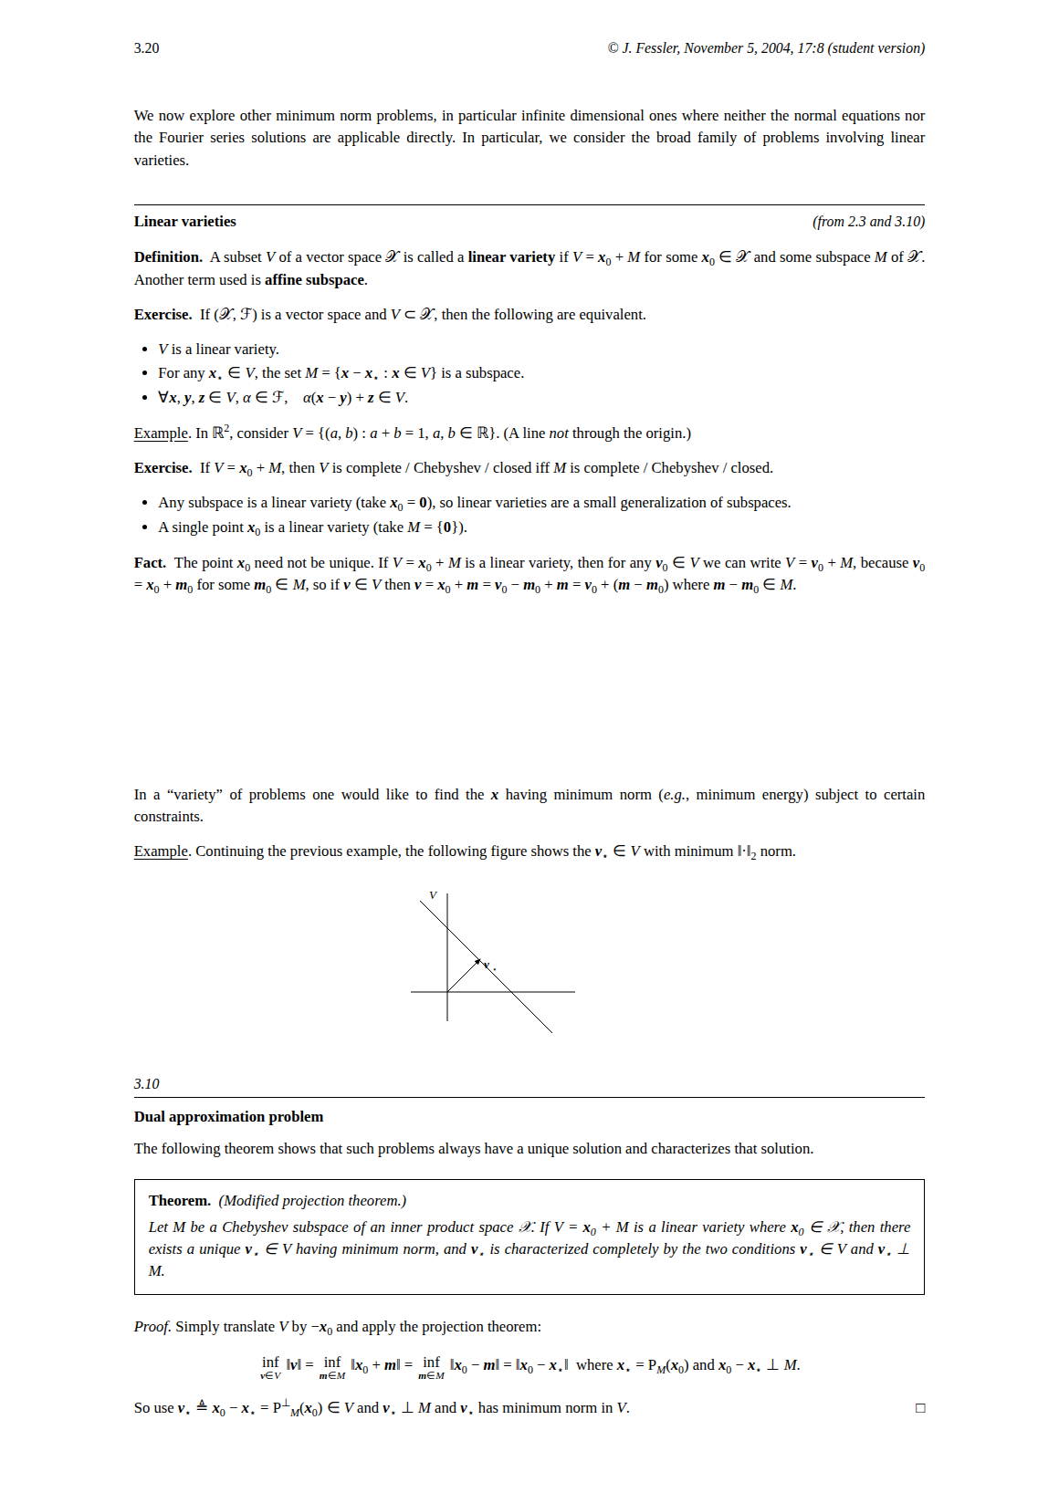3.20
© J. Fessler, November 5, 2004, 17:8 (student version)
We now explore other minimum norm problems, in particular infinite dimensional ones where neither the normal equations nor the Fourier series solutions are applicable directly. In particular, we consider the broad family of problems involving linear varieties.
Linear varieties
(from 2.3 and 3.10)
Definition. A subset V of a vector space 𝒳 is called a linear variety if V = x0 + M for some x0 ∈ 𝒳 and some subspace M of 𝒳. Another term used is affine subspace.
Exercise. If (𝒳, ℱ) is a vector space and V ⊂ 𝒳, then the following are equivalent.
V is a linear variety.
For any x⋆ ∈ V, the set M = {x − x⋆ : x ∈ V} is a subspace.
∀x, y, z ∈ V, α ∈ ℱ, α(x − y) + z ∈ V.
Example. In ℝ2, consider V = {(a, b) : a + b = 1, a, b ∈ ℝ}. (A line not through the origin.)
Exercise. If V = x0 + M, then V is complete / Chebyshev / closed iff M is complete / Chebyshev / closed.
Any subspace is a linear variety (take x0 = 0), so linear varieties are a small generalization of subspaces.
A single point x0 is a linear variety (take M = {0}).
Fact. The point x0 need not be unique. If V = x0 + M is a linear variety, then for any v0 ∈ V we can write V = v0 + M, because v0 = x0 + m0 for some m0 ∈ M, so if v ∈ V then v = x0 + m = v0 − m0 + m = v0 + (m − m0) where m − m0 ∈ M.
In a “variety” of problems one would like to find the x having minimum norm (e.g., minimum energy) subject to certain constraints.
Example. Continuing the previous example, the following figure shows the v⋆ ∈ V with minimum ‖·‖2 norm.
V v ⋆
3.10
Dual approximation problem
The following theorem shows that such problems always have a unique solution and characterizes that solution.
Theorem. (Modified projection theorem.) Let M be a Chebyshev subspace of an inner product space 𝒳. If V = x0 + M is a linear variety where x0 ∈ 𝒳, then there exists a unique v⋆ ∈ V having minimum norm, and v⋆ is characterized completely by the two conditions v⋆ ∈ V and v⋆ ⊥ M.
Proof. Simply translate V by −x0 and apply the projection theorem:
inf v∈V ‖v‖ = inf m∈M ‖x0 + m‖ = inf m∈M ‖x0 − m‖ = ‖x0 − x⋆‖ where x⋆ = PM(x0) and x0 − x⋆ ⊥ M.
So use v⋆ ≜ x0 − x⋆ = P⊥M(x0) ∈ V and v⋆ ⊥ M and v⋆ has minimum norm in V.□